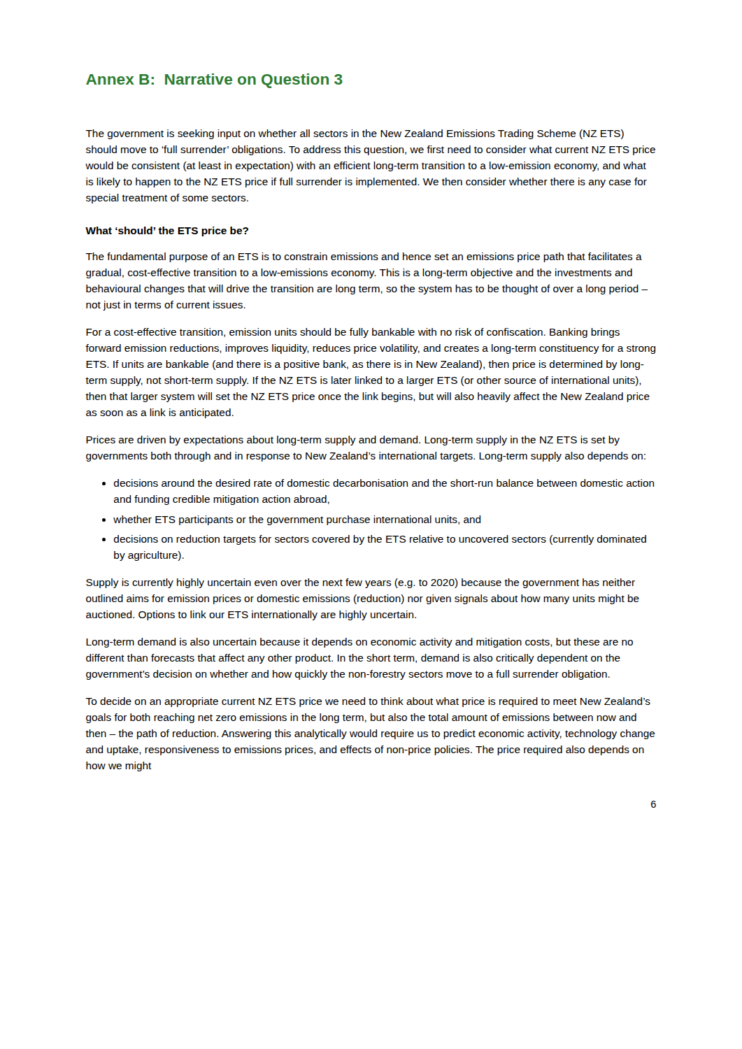Annex B: Narrative on Question 3
The government is seeking input on whether all sectors in the New Zealand Emissions Trading Scheme (NZ ETS) should move to ‘full surrender’ obligations. To address this question, we first need to consider what current NZ ETS price would be consistent (at least in expectation) with an efficient long-term transition to a low-emission economy, and what is likely to happen to the NZ ETS price if full surrender is implemented. We then consider whether there is any case for special treatment of some sectors.
What ‘should’ the ETS price be?
The fundamental purpose of an ETS is to constrain emissions and hence set an emissions price path that facilitates a gradual, cost-effective transition to a low-emissions economy. This is a long-term objective and the investments and behavioural changes that will drive the transition are long term, so the system has to be thought of over a long period – not just in terms of current issues.
For a cost-effective transition, emission units should be fully bankable with no risk of confiscation. Banking brings forward emission reductions, improves liquidity, reduces price volatility, and creates a long-term constituency for a strong ETS. If units are bankable (and there is a positive bank, as there is in New Zealand), then price is determined by long-term supply, not short-term supply. If the NZ ETS is later linked to a larger ETS (or other source of international units), then that larger system will set the NZ ETS price once the link begins, but will also heavily affect the New Zealand price as soon as a link is anticipated.
Prices are driven by expectations about long-term supply and demand. Long-term supply in the NZ ETS is set by governments both through and in response to New Zealand’s international targets. Long-term supply also depends on:
decisions around the desired rate of domestic decarbonisation and the short-run balance between domestic action and funding credible mitigation action abroad,
whether ETS participants or the government purchase international units, and
decisions on reduction targets for sectors covered by the ETS relative to uncovered sectors (currently dominated by agriculture).
Supply is currently highly uncertain even over the next few years (e.g. to 2020) because the government has neither outlined aims for emission prices or domestic emissions (reduction) nor given signals about how many units might be auctioned. Options to link our ETS internationally are highly uncertain.
Long-term demand is also uncertain because it depends on economic activity and mitigation costs, but these are no different than forecasts that affect any other product. In the short term, demand is also critically dependent on the government’s decision on whether and how quickly the non-forestry sectors move to a full surrender obligation.
To decide on an appropriate current NZ ETS price we need to think about what price is required to meet New Zealand’s goals for both reaching net zero emissions in the long term, but also the total amount of emissions between now and then – the path of reduction. Answering this analytically would require us to predict economic activity, technology change and uptake, responsiveness to emissions prices, and effects of non-price policies. The price required also depends on how we might
6